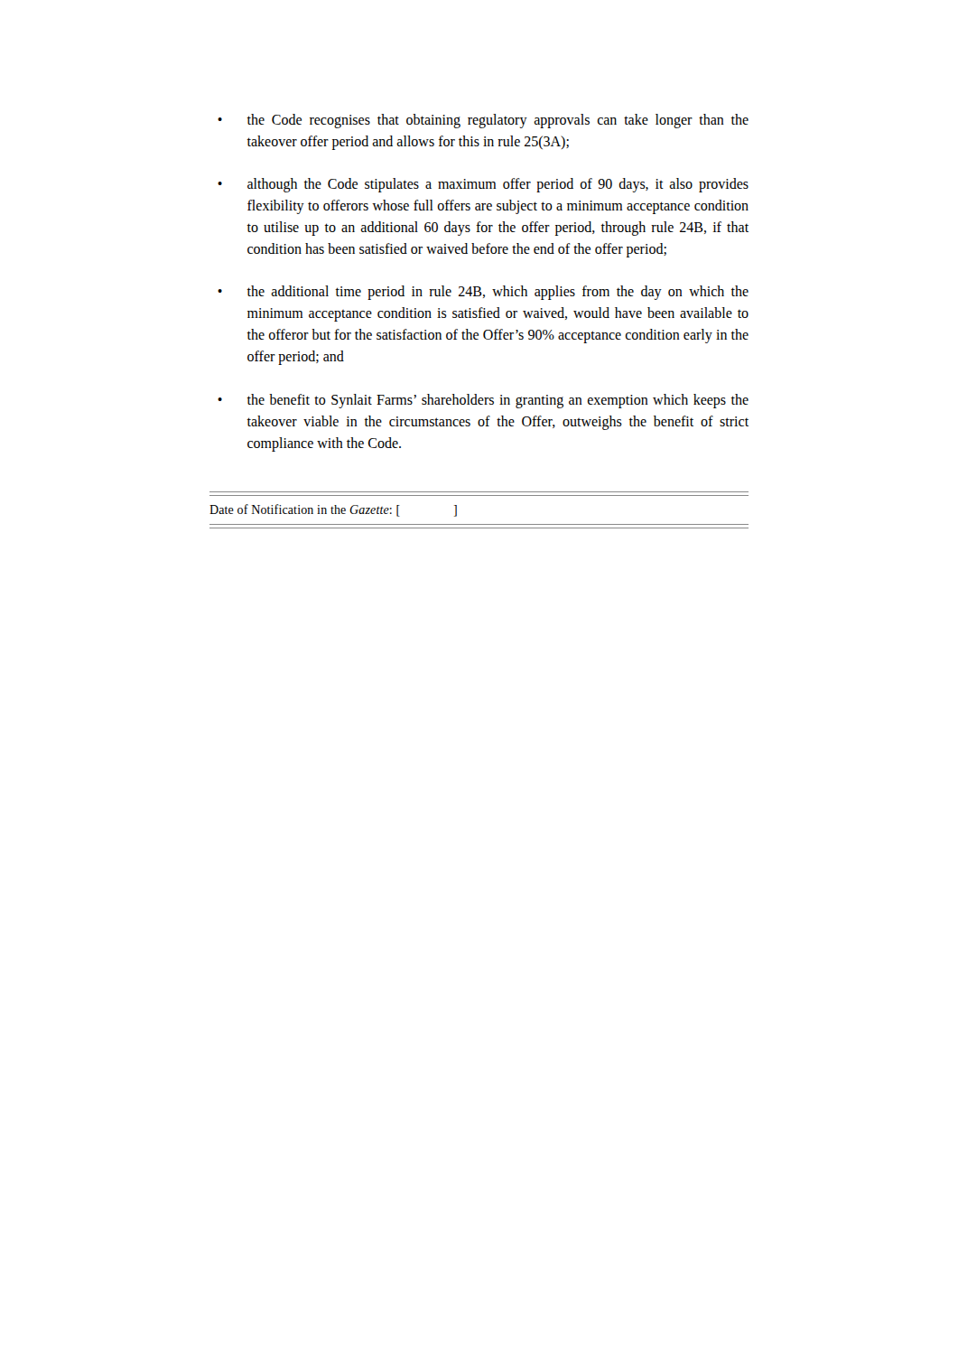the Code recognises that obtaining regulatory approvals can take longer than the takeover offer period and allows for this in rule 25(3A);
although the Code stipulates a maximum offer period of 90 days, it also provides flexibility to offerors whose full offers are subject to a minimum acceptance condition to utilise up to an additional 60 days for the offer period, through rule 24B, if that condition has been satisfied or waived before the end of the offer period;
the additional time period in rule 24B, which applies from the day on which the minimum acceptance condition is satisfied or waived, would have been available to the offeror but for the satisfaction of the Offer’s 90% acceptance condition early in the offer period; and
the benefit to Synlait Farms’ shareholders in granting an exemption which keeps the takeover viable in the circumstances of the Offer, outweighs the benefit of strict compliance with the Code.
Date of Notification in the Gazette: [ ]